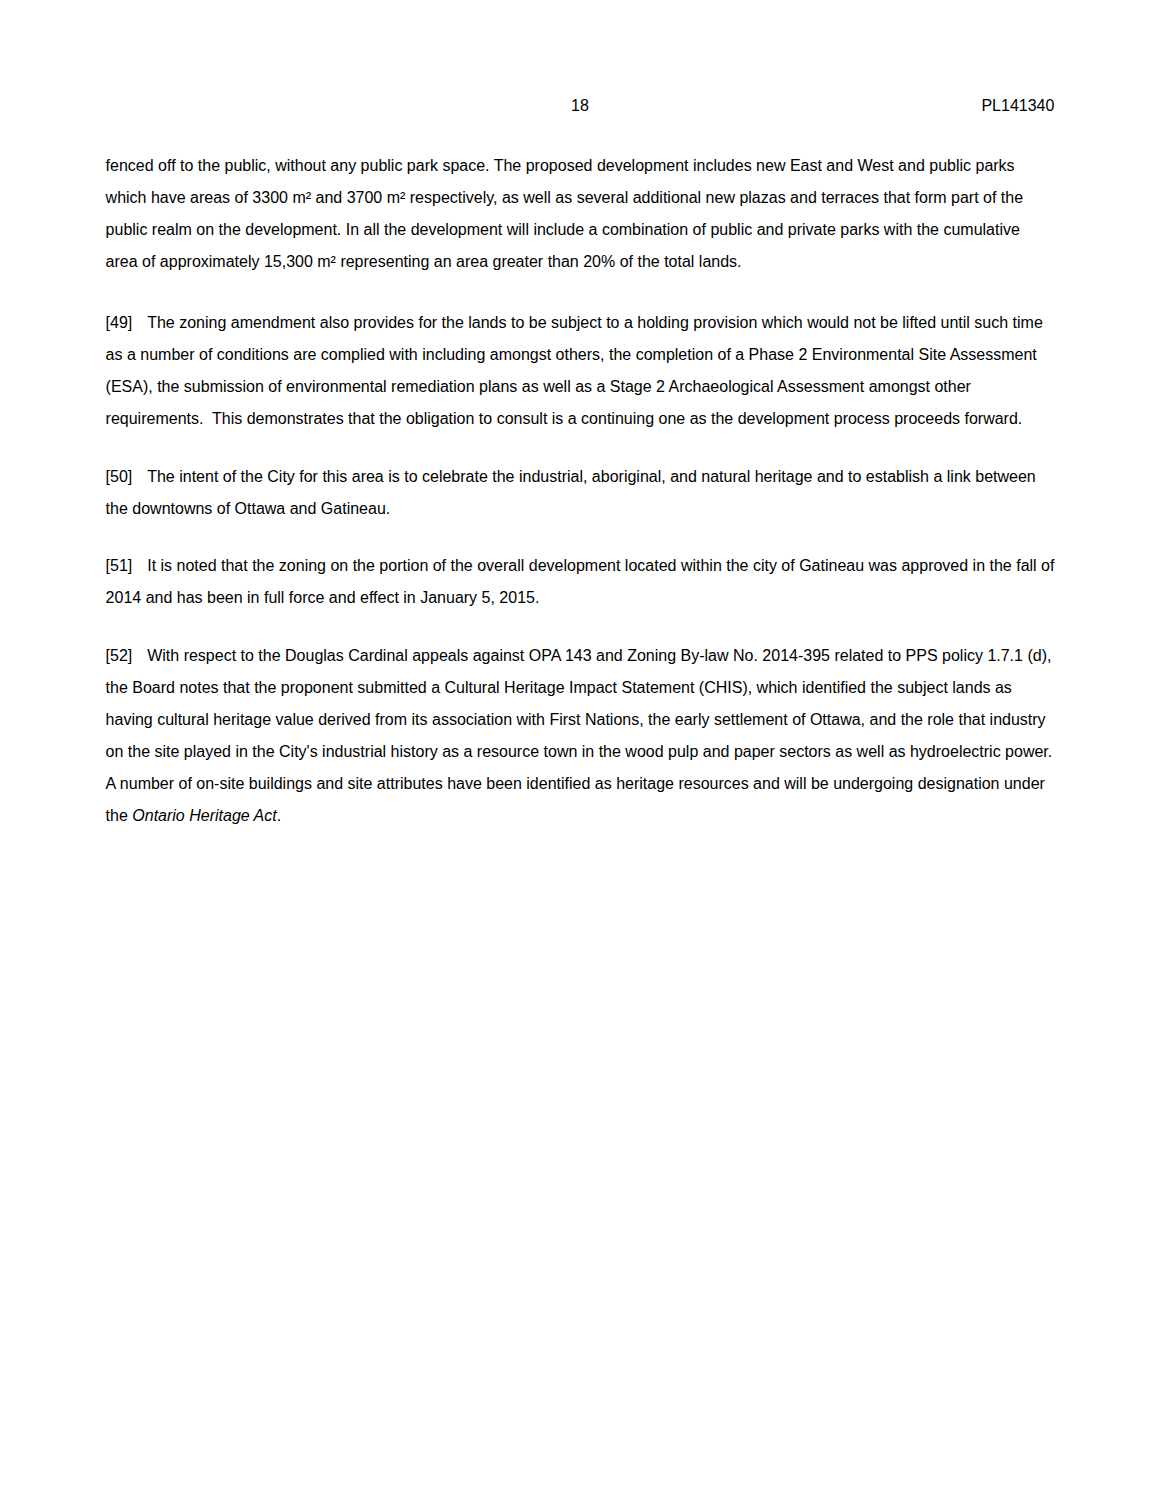18 PL141340
fenced off to the public, without any public park space. The proposed development includes new East and West and public parks which have areas of 3300 m² and 3700 m² respectively, as well as several additional new plazas and terraces that form part of the public realm on the development. In all the development will include a combination of public and private parks with the cumulative area of approximately 15,300 m² representing an area greater than 20% of the total lands.
[49] The zoning amendment also provides for the lands to be subject to a holding provision which would not be lifted until such time as a number of conditions are complied with including amongst others, the completion of a Phase 2 Environmental Site Assessment (ESA), the submission of environmental remediation plans as well as a Stage 2 Archaeological Assessment amongst other requirements. This demonstrates that the obligation to consult is a continuing one as the development process proceeds forward.
[50] The intent of the City for this area is to celebrate the industrial, aboriginal, and natural heritage and to establish a link between the downtowns of Ottawa and Gatineau.
[51] It is noted that the zoning on the portion of the overall development located within the city of Gatineau was approved in the fall of 2014 and has been in full force and effect in January 5, 2015.
[52] With respect to the Douglas Cardinal appeals against OPA 143 and Zoning By-law No. 2014-395 related to PPS policy 1.7.1 (d), the Board notes that the proponent submitted a Cultural Heritage Impact Statement (CHIS), which identified the subject lands as having cultural heritage value derived from its association with First Nations, the early settlement of Ottawa, and the role that industry on the site played in the City's industrial history as a resource town in the wood pulp and paper sectors as well as hydroelectric power. A number of on-site buildings and site attributes have been identified as heritage resources and will be undergoing designation under the Ontario Heritage Act.